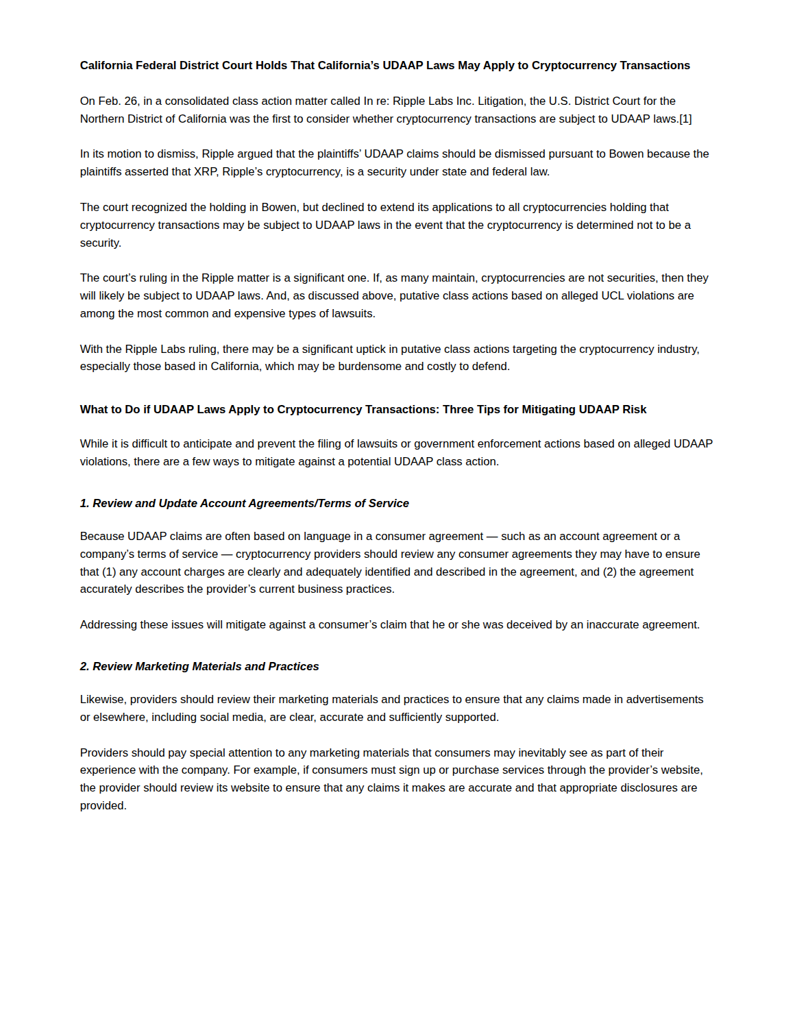California Federal District Court Holds That California’s UDAAP Laws May Apply to Cryptocurrency Transactions
On Feb. 26, in a consolidated class action matter called In re: Ripple Labs Inc. Litigation, the U.S. District Court for the Northern District of California was the first to consider whether cryptocurrency transactions are subject to UDAAP laws.[1]
In its motion to dismiss, Ripple argued that the plaintiffs’ UDAAP claims should be dismissed pursuant to Bowen because the plaintiffs asserted that XRP, Ripple’s cryptocurrency, is a security under state and federal law.
The court recognized the holding in Bowen, but declined to extend its applications to all cryptocurrencies holding that cryptocurrency transactions may be subject to UDAAP laws in the event that the cryptocurrency is determined not to be a security.
The court’s ruling in the Ripple matter is a significant one. If, as many maintain, cryptocurrencies are not securities, then they will likely be subject to UDAAP laws. And, as discussed above, putative class actions based on alleged UCL violations are among the most common and expensive types of lawsuits.
With the Ripple Labs ruling, there may be a significant uptick in putative class actions targeting the cryptocurrency industry, especially those based in California, which may be burdensome and costly to defend.
What to Do if UDAAP Laws Apply to Cryptocurrency Transactions: Three Tips for Mitigating UDAAP Risk
While it is difficult to anticipate and prevent the filing of lawsuits or government enforcement actions based on alleged UDAAP violations, there are a few ways to mitigate against a potential UDAAP class action.
1. Review and Update Account Agreements/Terms of Service
Because UDAAP claims are often based on language in a consumer agreement — such as an account agreement or a company’s terms of service — cryptocurrency providers should review any consumer agreements they may have to ensure that (1) any account charges are clearly and adequately identified and described in the agreement, and (2) the agreement accurately describes the provider’s current business practices.
Addressing these issues will mitigate against a consumer’s claim that he or she was deceived by an inaccurate agreement.
2. Review Marketing Materials and Practices
Likewise, providers should review their marketing materials and practices to ensure that any claims made in advertisements or elsewhere, including social media, are clear, accurate and sufficiently supported.
Providers should pay special attention to any marketing materials that consumers may inevitably see as part of their experience with the company. For example, if consumers must sign up or purchase services through the provider’s website, the provider should review its website to ensure that any claims it makes are accurate and that appropriate disclosures are provided.